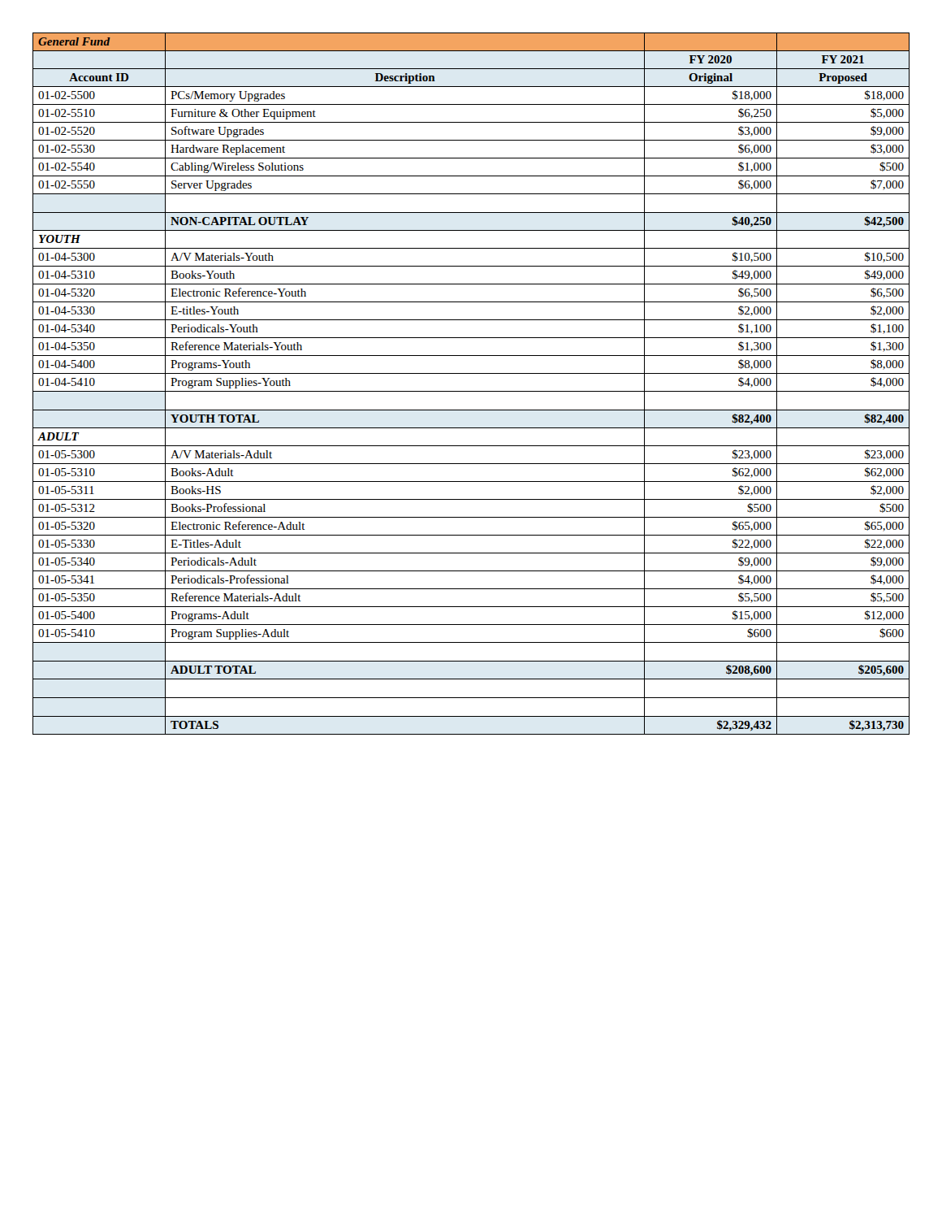| General Fund | | | |
| | | FY 2020 | FY 2021 |
| Account ID | Description | Original | Proposed |
| 01-02-5500 | PCs/Memory Upgrades | $18,000 | $18,000 |
| 01-02-5510 | Furniture & Other Equipment | $6,250 | $5,000 |
| 01-02-5520 | Software Upgrades | $3,000 | $9,000 |
| 01-02-5530 | Hardware Replacement | $6,000 | $3,000 |
| 01-02-5540 | Cabling/Wireless Solutions | $1,000 | $500 |
| 01-02-5550 | Server Upgrades | $6,000 | $7,000 |
| | NON-CAPITAL OUTLAY | $40,250 | $42,500 |
| YOUTH | | | |
| 01-04-5300 | A/V Materials-Youth | $10,500 | $10,500 |
| 01-04-5310 | Books-Youth | $49,000 | $49,000 |
| 01-04-5320 | Electronic Reference-Youth | $6,500 | $6,500 |
| 01-04-5330 | E-titles-Youth | $2,000 | $2,000 |
| 01-04-5340 | Periodicals-Youth | $1,100 | $1,100 |
| 01-04-5350 | Reference Materials-Youth | $1,300 | $1,300 |
| 01-04-5400 | Programs-Youth | $8,000 | $8,000 |
| 01-04-5410 | Program Supplies-Youth | $4,000 | $4,000 |
| | YOUTH TOTAL | $82,400 | $82,400 |
| ADULT | | | |
| 01-05-5300 | A/V Materials-Adult | $23,000 | $23,000 |
| 01-05-5310 | Books-Adult | $62,000 | $62,000 |
| 01-05-5311 | Books-HS | $2,000 | $2,000 |
| 01-05-5312 | Books-Professional | $500 | $500 |
| 01-05-5320 | Electronic Reference-Adult | $65,000 | $65,000 |
| 01-05-5330 | E-Titles-Adult | $22,000 | $22,000 |
| 01-05-5340 | Periodicals-Adult | $9,000 | $9,000 |
| 01-05-5341 | Periodicals-Professional | $4,000 | $4,000 |
| 01-05-5350 | Reference Materials-Adult | $5,500 | $5,500 |
| 01-05-5400 | Programs-Adult | $15,000 | $12,000 |
| 01-05-5410 | Program Supplies-Adult | $600 | $600 |
| | ADULT TOTAL | $208,600 | $205,600 |
| | TOTALS | $2,329,432 | $2,313,730 |